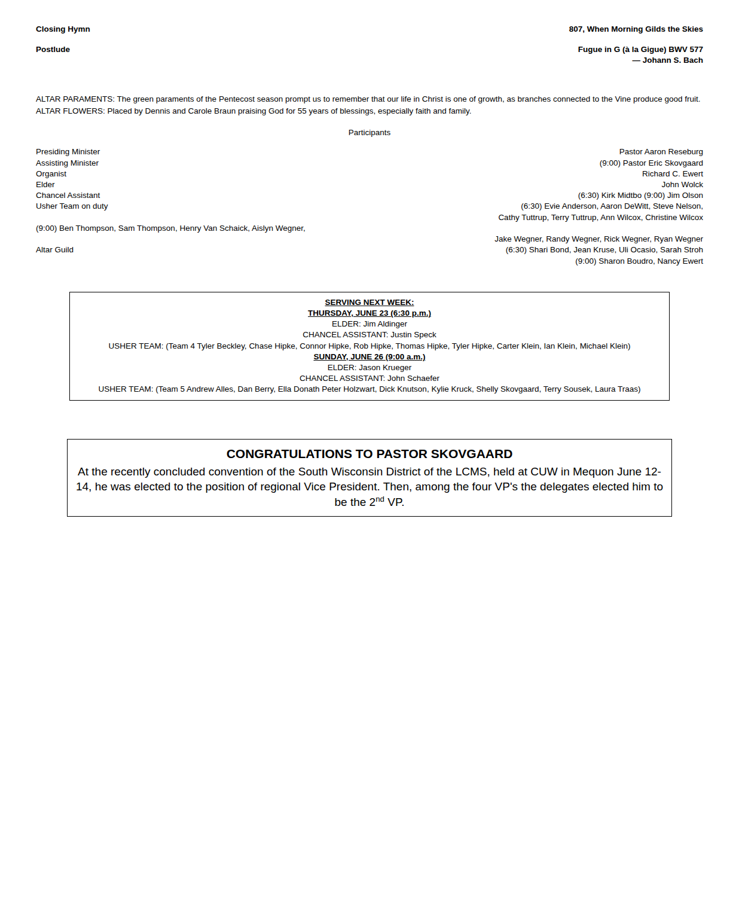Closing Hymn
807, When Morning Gilds the Skies
Postlude
Fugue in G (à la Gigue) BWV 577
— Johann S. Bach
ALTAR PARAMENTS: The green paraments of the Pentecost season prompt us to remember that our life in Christ is one of growth, as branches connected to the Vine produce good fruit.
ALTAR FLOWERS: Placed by Dennis and Carole Braun praising God for 55 years of blessings, especially faith and family.
Participants
| Presiding Minister | Pastor Aaron Reseburg |
| Assisting Minister | (9:00) Pastor Eric Skovgaard |
| Organist | Richard C. Ewert |
| Elder | John Wolck |
| Chancel Assistant | (6:30) Kirk Midtbo (9:00) Jim Olson |
| Usher Team on duty | (6:30) Evie Anderson, Aaron DeWitt, Steve Nelson, |
| | Cathy Tuttrup, Terry Tuttrup, Ann Wilcox, Christine Wilcox |
| (9:00) Ben Thompson, Sam Thompson, Henry Van Schaick, Aislyn Wegner, |
| | Jake Wegner, Randy Wegner, Rick Wegner, Ryan Wegner |
| Altar Guild | (6:30) Shari Bond, Jean Kruse, Uli Ocasio, Sarah Stroh |
| | (9:00) Sharon Boudro, Nancy Ewert |
SERVING NEXT WEEK:
THURSDAY, JUNE 23 (6:30 p.m.)
ELDER: Jim Aldinger
CHANCEL ASSISTANT: Justin Speck
USHER TEAM: (Team 4 Tyler Beckley, Chase Hipke, Connor Hipke, Rob Hipke, Thomas Hipke, Tyler Hipke, Carter Klein, Ian Klein, Michael Klein)
SUNDAY, JUNE 26 (9:00 a.m.)
ELDER: Jason Krueger
CHANCEL ASSISTANT: John Schaefer
USHER TEAM: (Team 5 Andrew Alles, Dan Berry, Ella Donath Peter Holzwart, Dick Knutson, Kylie Kruck, Shelly Skovgaard, Terry Sousek, Laura Traas)
CONGRATULATIONS TO PASTOR SKOVGAARD
At the recently concluded convention of the South Wisconsin District of the LCMS, held at CUW in Mequon June 12-14, he was elected to the position of regional Vice President. Then, among the four VP's the delegates elected him to be the 2nd VP.